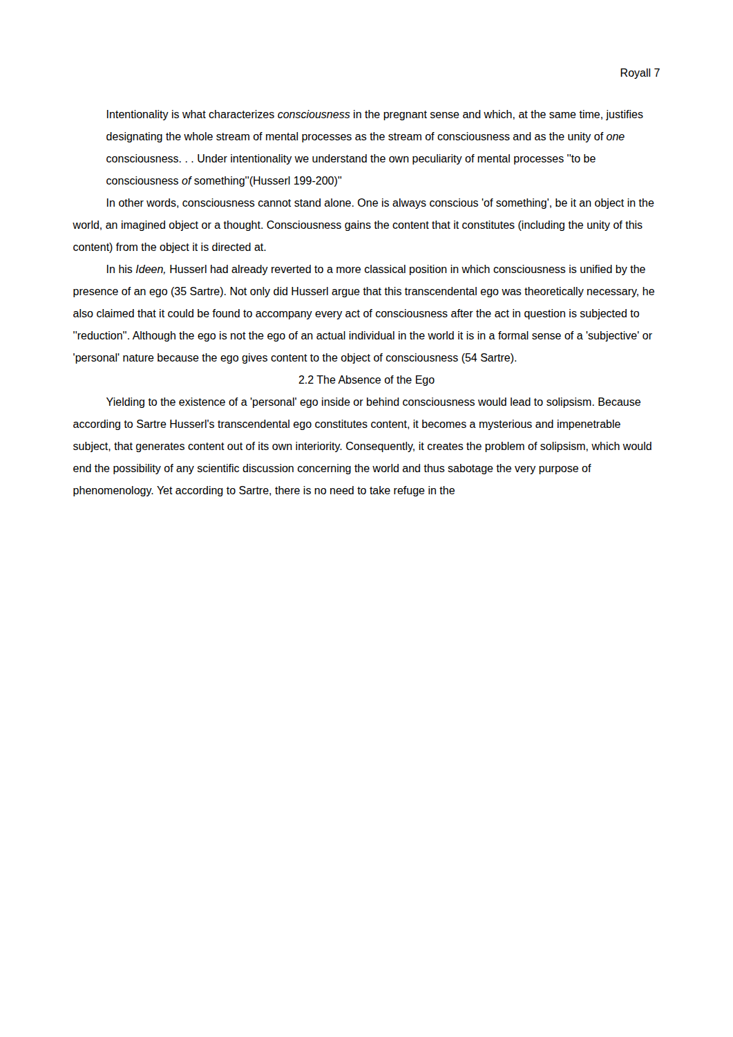Royall 7
Intentionality is what characterizes consciousness in the pregnant sense and which, at the same time, justifies designating the whole stream of mental processes as the stream of consciousness and as the unity of one consciousness. . . Under intentionality we understand the own peculiarity of mental processes ''to be consciousness of something''(Husserl 199-200)''
In other words, consciousness cannot stand alone. One is always conscious 'of something', be it an object in the world, an imagined object or a thought. Consciousness gains the content that it constitutes (including the unity of this content) from the object it is directed at.
In his Ideen, Husserl had already reverted to a more classical position in which consciousness is unified by the presence of an ego (35 Sartre). Not only did Husserl argue that this transcendental ego was theoretically necessary, he also claimed that it could be found to accompany every act of consciousness after the act in question is subjected to ''reduction''. Although the ego is not the ego of an actual individual in the world it is in a formal sense of a 'subjective' or 'personal' nature because the ego gives content to the object of consciousness (54 Sartre).
2.2 The Absence of the Ego
Yielding to the existence of a 'personal' ego inside or behind consciousness would lead to solipsism. Because according to Sartre Husserl's transcendental ego constitutes content, it becomes a mysterious and impenetrable subject, that generates content out of its own interiority. Consequently, it creates the problem of solipsism, which would end the possibility of any scientific discussion concerning the world and thus sabotage the very purpose of phenomenology. Yet according to Sartre, there is no need to take refuge in the